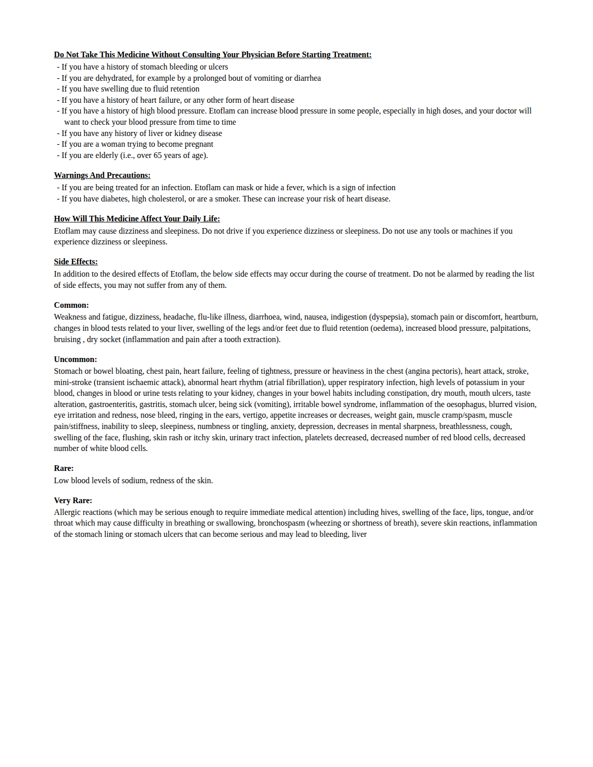Do Not Take This Medicine Without Consulting Your Physician Before Starting Treatment:
- If you have a history of stomach bleeding or ulcers
- If you are dehydrated, for example by a prolonged bout of vomiting or diarrhea
- If you have swelling due to fluid retention
- If you have a history of heart failure, or any other form of heart disease
- If you have a history of high blood pressure. Etoflam can increase blood pressure in some people, especially in high doses, and your doctor will want to check your blood pressure from time to time
- If you have any history of liver or kidney disease
- If you are a woman trying to become pregnant
- If you are elderly (i.e., over 65 years of age).
Warnings And Precautions:
- If you are being treated for an infection. Etoflam can mask or hide a fever, which is a sign of infection
- If you have diabetes, high cholesterol, or are a smoker. These can increase your risk of heart disease.
How Will This Medicine Affect Your Daily Life:
Etoflam may cause dizziness and sleepiness. Do not drive if you experience dizziness or sleepiness. Do not use any tools or machines if you experience dizziness or sleepiness.
Side Effects:
In addition to the desired effects of Etoflam, the below side effects may occur during the course of treatment. Do not be alarmed by reading the list of side effects, you may not suffer from any of them.
Common:
Weakness and fatigue, dizziness, headache, flu-like illness, diarrhoea, wind, nausea, indigestion (dyspepsia), stomach pain or discomfort, heartburn, changes in blood tests related to your liver, swelling of the legs and/or feet due to fluid retention (oedema), increased blood pressure, palpitations, bruising , dry socket (inflammation and pain after a tooth extraction).
Uncommon:
Stomach or bowel bloating, chest pain, heart failure, feeling of tightness, pressure or heaviness in the chest (angina pectoris), heart attack, stroke, mini-stroke (transient ischaemic attack), abnormal heart rhythm (atrial fibrillation), upper respiratory infection, high levels of potassium in your blood, changes in blood or urine tests relating to your kidney, changes in your bowel habits including constipation, dry mouth, mouth ulcers, taste alteration, gastroenteritis, gastritis, stomach ulcer, being sick (vomiting), irritable bowel syndrome, inflammation of the oesophagus, blurred vision, eye irritation and redness, nose bleed, ringing in the ears, vertigo, appetite increases or decreases, weight gain, muscle cramp/spasm, muscle pain/stiffness, inability to sleep, sleepiness, numbness or tingling, anxiety, depression, decreases in mental sharpness, breathlessness, cough, swelling of the face, flushing, skin rash or itchy skin, urinary tract infection, platelets decreased, decreased number of red blood cells, decreased number of white blood cells.
Rare:
Low blood levels of sodium, redness of the skin.
Very Rare:
Allergic reactions (which may be serious enough to require immediate medical attention) including hives, swelling of the face, lips, tongue, and/or throat which may cause difficulty in breathing or swallowing, bronchospasm (wheezing or shortness of breath), severe skin reactions, inflammation of the stomach lining or stomach ulcers that can become serious and may lead to bleeding, liver